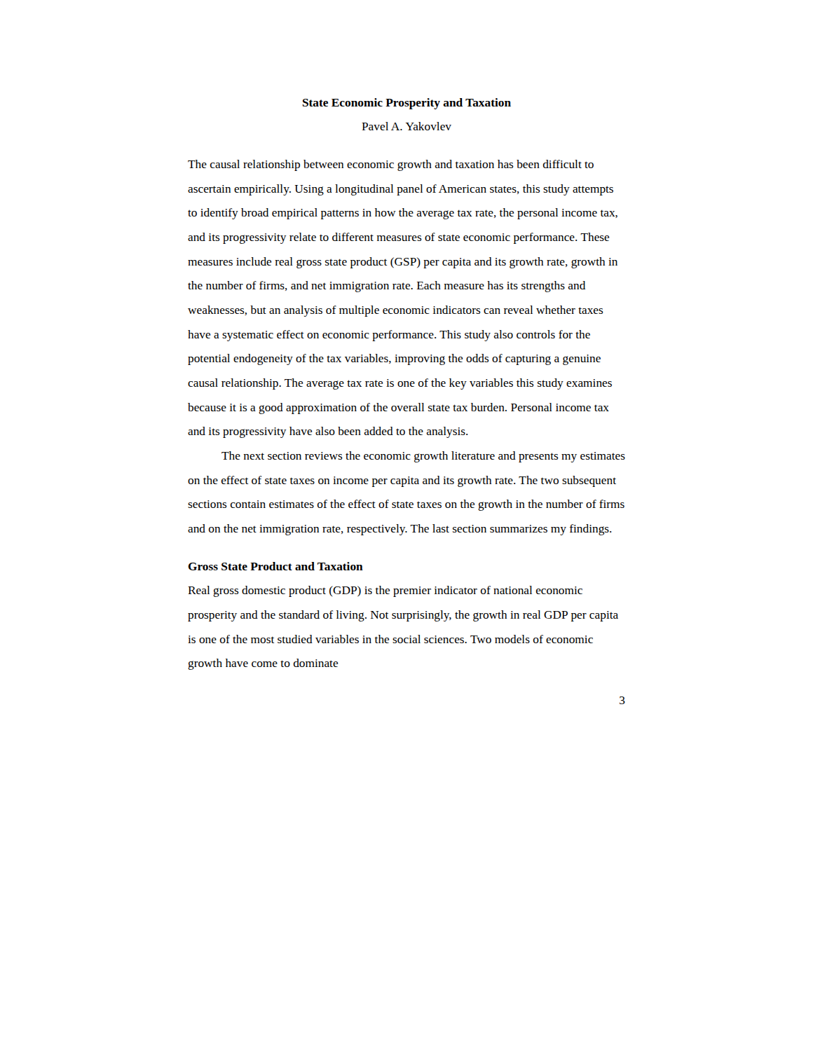State Economic Prosperity and Taxation
Pavel A. Yakovlev
The causal relationship between economic growth and taxation has been difficult to ascertain empirically. Using a longitudinal panel of American states, this study attempts to identify broad empirical patterns in how the average tax rate, the personal income tax, and its progressivity relate to different measures of state economic performance. These measures include real gross state product (GSP) per capita and its growth rate, growth in the number of firms, and net immigration rate. Each measure has its strengths and weaknesses, but an analysis of multiple economic indicators can reveal whether taxes have a systematic effect on economic performance. This study also controls for the potential endogeneity of the tax variables, improving the odds of capturing a genuine causal relationship. The average tax rate is one of the key variables this study examines because it is a good approximation of the overall state tax burden. Personal income tax and its progressivity have also been added to the analysis.
The next section reviews the economic growth literature and presents my estimates on the effect of state taxes on income per capita and its growth rate. The two subsequent sections contain estimates of the effect of state taxes on the growth in the number of firms and on the net immigration rate, respectively. The last section summarizes my findings.
Gross State Product and Taxation
Real gross domestic product (GDP) is the premier indicator of national economic prosperity and the standard of living. Not surprisingly, the growth in real GDP per capita is one of the most studied variables in the social sciences. Two models of economic growth have come to dominate
3